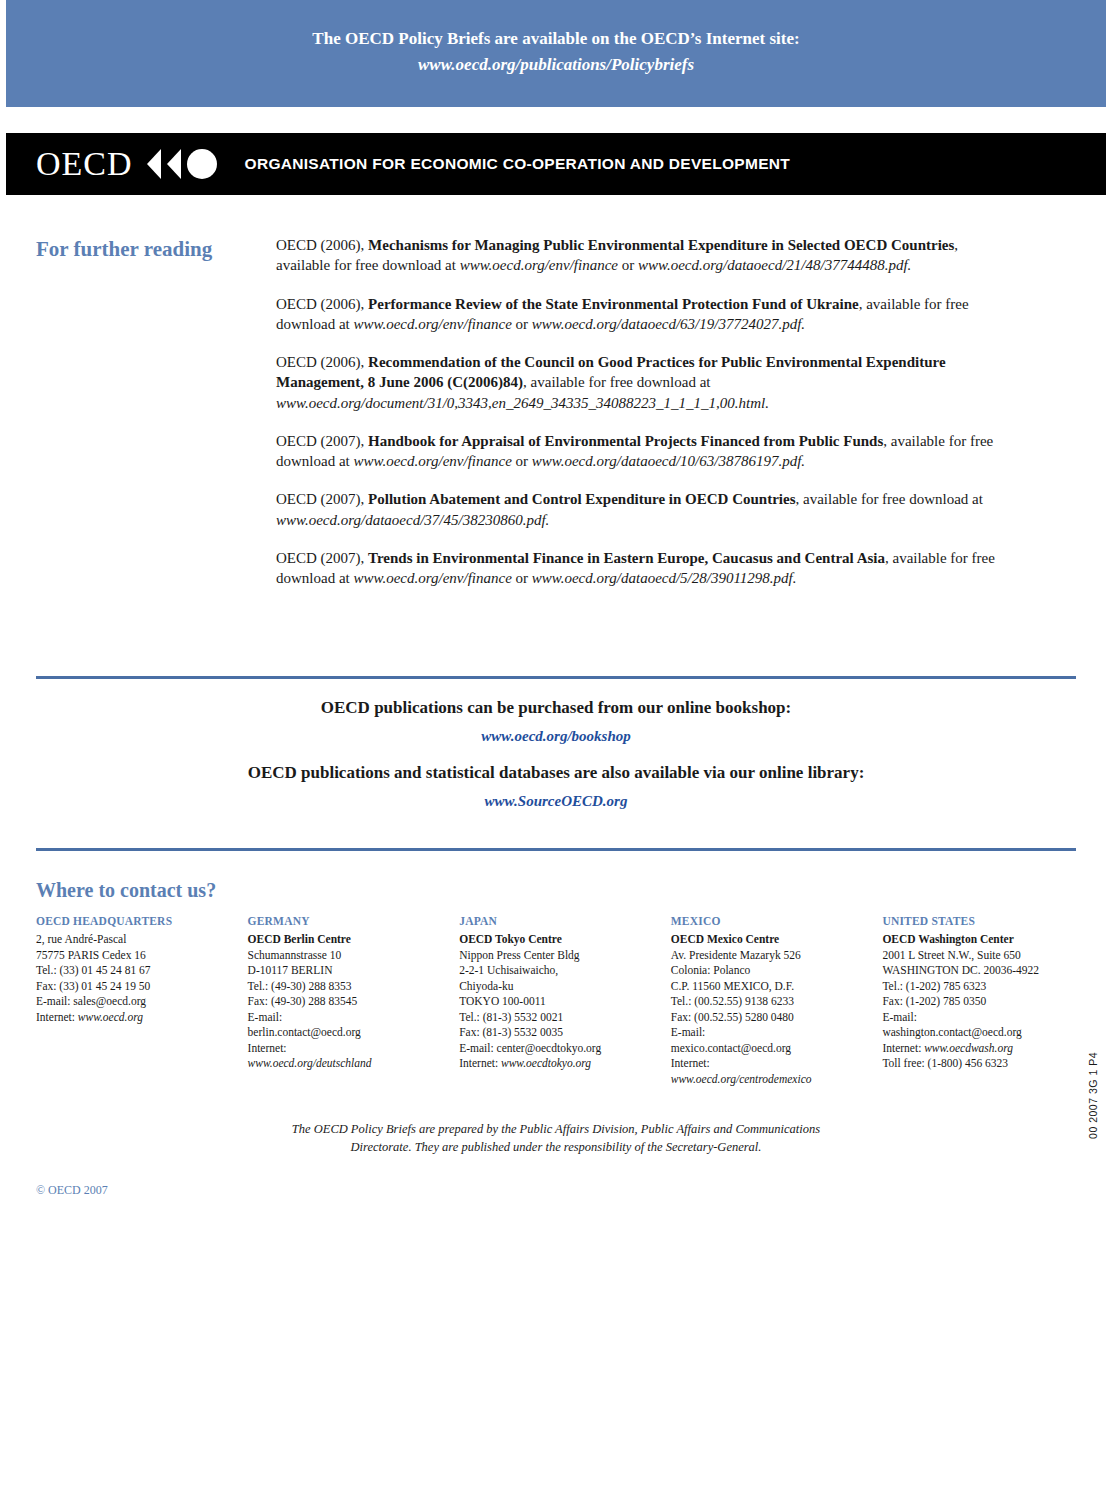The OECD Policy Briefs are available on the OECD’s Internet site:
www.oecd.org/publications/Policybriefs
OECD ORGANISATION FOR ECONOMIC CO-OPERATION AND DEVELOPMENT
For further reading
OECD (2006), Mechanisms for Managing Public Environmental Expenditure in Selected OECD Countries, available for free download at www.oecd.org/env/finance or www.oecd.org/dataoecd/21/48/37744488.pdf.
OECD (2006), Performance Review of the State Environmental Protection Fund of Ukraine, available for free download at www.oecd.org/env/finance or www.oecd.org/dataoecd/63/19/37724027.pdf.
OECD (2006), Recommendation of the Council on Good Practices for Public Environmental Expenditure Management, 8 June 2006 (C(2006)84), available for free download at www.oecd.org/document/31/0,3343,en_2649_34335_34088223_1_1_1_1,00.html.
OECD (2007), Handbook for Appraisal of Environmental Projects Financed from Public Funds, available for free download at www.oecd.org/env/finance or www.oecd.org/dataoecd/10/63/38786197.pdf.
OECD (2007), Pollution Abatement and Control Expenditure in OECD Countries, available for free download at www.oecd.org/dataoecd/37/45/38230860.pdf.
OECD (2007), Trends in Environmental Finance in Eastern Europe, Caucasus and Central Asia, available for free download at www.oecd.org/env/finance or www.oecd.org/dataoecd/5/28/39011298.pdf.
OECD publications can be purchased from our online bookshop:
www.oecd.org/bookshop
OECD publications and statistical databases are also available via our online library:
www.SourceOECD.org
Where to contact us?
OECD HEADQUARTERS
2, rue André-Pascal
75775 PARIS Cedex 16
Tel.: (33) 01 45 24 81 67
Fax: (33) 01 45 24 19 50
E-mail: sales@oecd.org
Internet: www.oecd.org
GERMANY
OECD Berlin Centre
Schumannstrasse 10
D-10117 BERLIN
Tel.: (49-30) 288 8353
Fax: (49-30) 288 83545
E-mail:
berlin.contact@oecd.org
Internet:
www.oecd.org/deutschland
JAPAN
OECD Tokyo Centre
Nippon Press Center Bldg
2-2-1 Uchisaiwaicho,
Chiyoda-ku
TOKYO 100-0011
Tel.: (81-3) 5532 0021
Fax: (81-3) 5532 0035
E-mail: center@oecdtokyo.org
Internet: www.oecdtokyo.org
MEXICO
OECD Mexico Centre
Av. Presidente Mazaryk 526
Colonia: Polanco
C.P. 11560 MEXICO, D.F.
Tel.: (00.52.55) 9138 6233
Fax: (00.52.55) 5280 0480
E-mail:
mexico.contact@oecd.org
Internet:
www.oecd.org/centrodemexico
UNITED STATES
OECD Washington Center
2001 L Street N.W., Suite 650
WASHINGTON DC. 20036-4922
Tel.: (1-202) 785 6323
Fax: (1-202) 785 0350
E-mail:
washington.contact@oecd.org
Internet: www.oecdwash.org
Toll free: (1-800) 456 6323
The OECD Policy Briefs are prepared by the Public Affairs Division, Public Affairs and Communications
Directorate. They are published under the responsibility of the Secretary-General.
© OECD 2007
00 2007 3G 1 P4